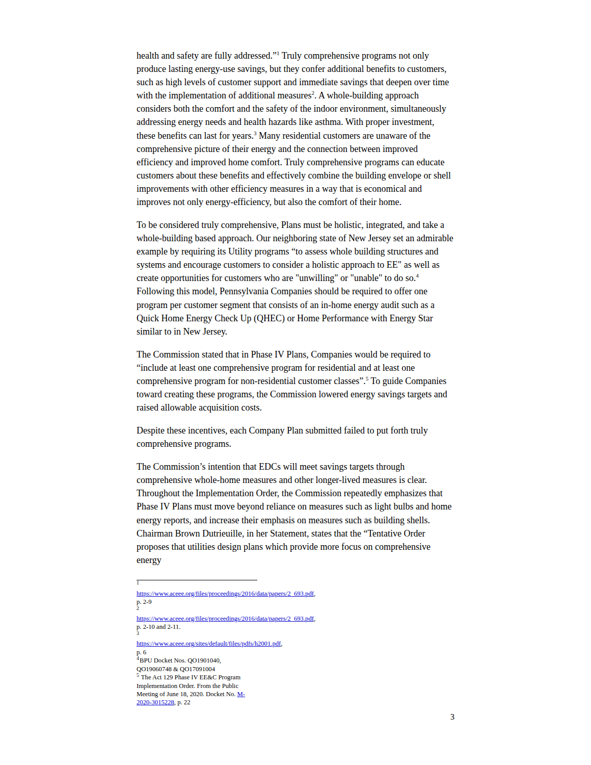health and safety are fully addressed.”1 Truly comprehensive programs not only produce lasting energy-use savings, but they confer additional benefits to customers, such as high levels of customer support and immediate savings that deepen over time with the implementation of additional measures2. A whole-building approach considers both the comfort and the safety of the indoor environment, simultaneously addressing energy needs and health hazards like asthma. With proper investment, these benefits can last for years.3 Many residential customers are unaware of the comprehensive picture of their energy and the connection between improved efficiency and improved home comfort. Truly comprehensive programs can educate customers about these benefits and effectively combine the building envelope or shell improvements with other efficiency measures in a way that is economical and improves not only energy-efficiency, but also the comfort of their home.
To be considered truly comprehensive, Plans must be holistic, integrated, and take a whole-building based approach. Our neighboring state of New Jersey set an admirable example by requiring its Utility programs “to assess whole building structures and systems and encourage customers to consider a holistic approach to EE" as well as create opportunities for customers who are "unwilling" or "unable" to do so.4 Following this model, Pennsylvania Companies should be required to offer one program per customer segment that consists of an in-home energy audit such as a Quick Home Energy Check Up (QHEC) or Home Performance with Energy Star similar to in New Jersey.
The Commission stated that in Phase IV Plans, Companies would be required to “include at least one comprehensive program for residential and at least one comprehensive program for non-residential customer classes”.5 To guide Companies toward creating these programs, the Commission lowered energy savings targets and raised allowable acquisition costs.
Despite these incentives, each Company Plan submitted failed to put forth truly comprehensive programs.
The Commission’s intention that EDCs will meet savings targets through comprehensive whole-home measures and other longer-lived measures is clear. Throughout the Implementation Order, the Commission repeatedly emphasizes that Phase IV Plans must move beyond reliance on measures such as light bulbs and home energy reports, and increase their emphasis on measures such as building shells. Chairman Brown Dutrieuille, in her Statement, states that the “Tentative Order proposes that utilities design plans which provide more focus on comprehensive energy
1 https://www.aceee.org/files/proceedings/2016/data/papers/2_693.pdf, p. 2-9
2 https://www.aceee.org/files/proceedings/2016/data/papers/2_693.pdf, p. 2-10 and 2-11.
3 https://www.aceee.org/sites/default/files/pdfs/h2001.pdf, p. 6
4 BPU Docket Nos. QO1901040, QO19060748 & QO17091004
5 The Act 129 Phase IV EE&C Program Implementation Order. From the Public Meeting of June 18, 2020. Docket No. M-2020-3015228, p. 22
3